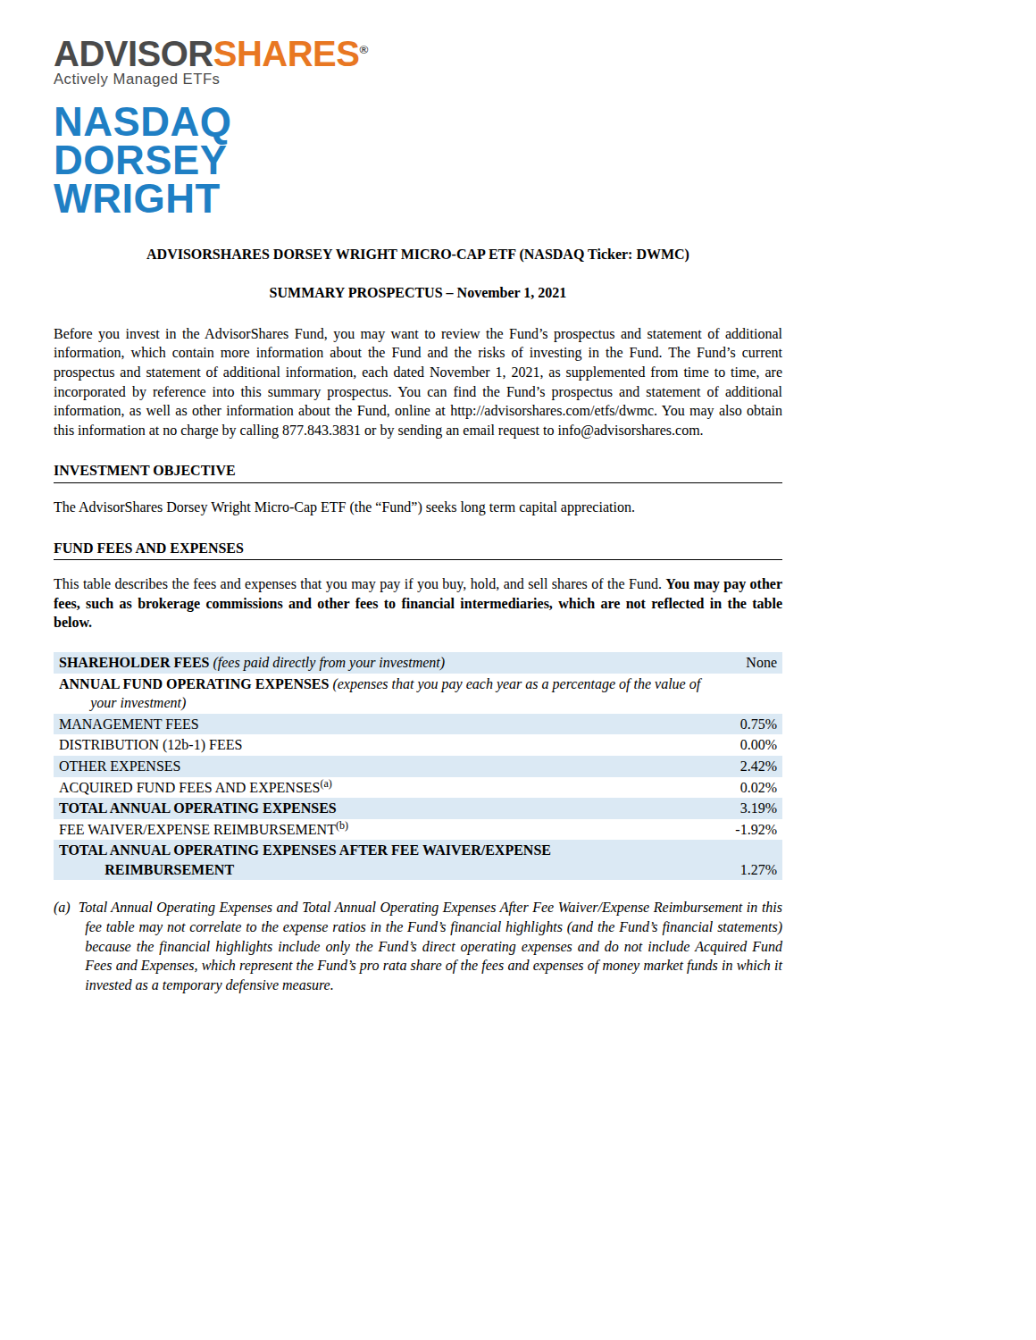ADVISOR SHARES®
Actively Managed ETFs
NASDAQ
DORSEY
WRIGHT
ADVISORSHARES DORSEY WRIGHT MICRO-CAP ETF (NASDAQ Ticker: DWMC)
SUMMARY PROSPECTUS – November 1, 2021
Before you invest in the AdvisorShares Fund, you may want to review the Fund’s prospectus and statement of additional information, which contain more information about the Fund and the risks of investing in the Fund. The Fund’s current prospectus and statement of additional information, each dated November 1, 2021, as supplemented from time to time, are incorporated by reference into this summary prospectus. You can find the Fund’s prospectus and statement of additional information, as well as other information about the Fund, online at http://advisorshares.com/etfs/dwmc. You may also obtain this information at no charge by calling 877.843.3831 or by sending an email request to info@advisorshares.com.
INVESTMENT OBJECTIVE
The AdvisorShares Dorsey Wright Micro-Cap ETF (the “Fund”) seeks long term capital appreciation.
FUND FEES AND EXPENSES
This table describes the fees and expenses that you may pay if you buy, hold, and sell shares of the Fund. You may pay other fees, such as brokerage commissions and other fees to financial intermediaries, which are not reflected in the table below.
| SHAREHOLDER FEES (fees paid directly from your investment) | None |
| ANNUAL FUND OPERATING EXPENSES (expenses that you pay each year as a percentage of the value of your investment) | |
| MANAGEMENT FEES | 0.75% |
| DISTRIBUTION (12b-1) FEES | 0.00% |
| OTHER EXPENSES | 2.42% |
| ACQUIRED FUND FEES AND EXPENSES (a) | 0.02% |
| TOTAL ANNUAL OPERATING EXPENSES | 3.19% |
| FEE WAIVER/EXPENSE REIMBURSEMENT (b) | -1.92% |
| TOTAL ANNUAL OPERATING EXPENSES AFTER FEE WAIVER/EXPENSE REIMBURSEMENT | 1.27% |
(a) Total Annual Operating Expenses and Total Annual Operating Expenses After Fee Waiver/Expense Reimbursement in this fee table may not correlate to the expense ratios in the Fund’s financial highlights (and the Fund’s financial statements) because the financial highlights include only the Fund’s direct operating expenses and do not include Acquired Fund Fees and Expenses, which represent the Fund’s pro rata share of the fees and expenses of money market funds in which it invested as a temporary defensive measure.